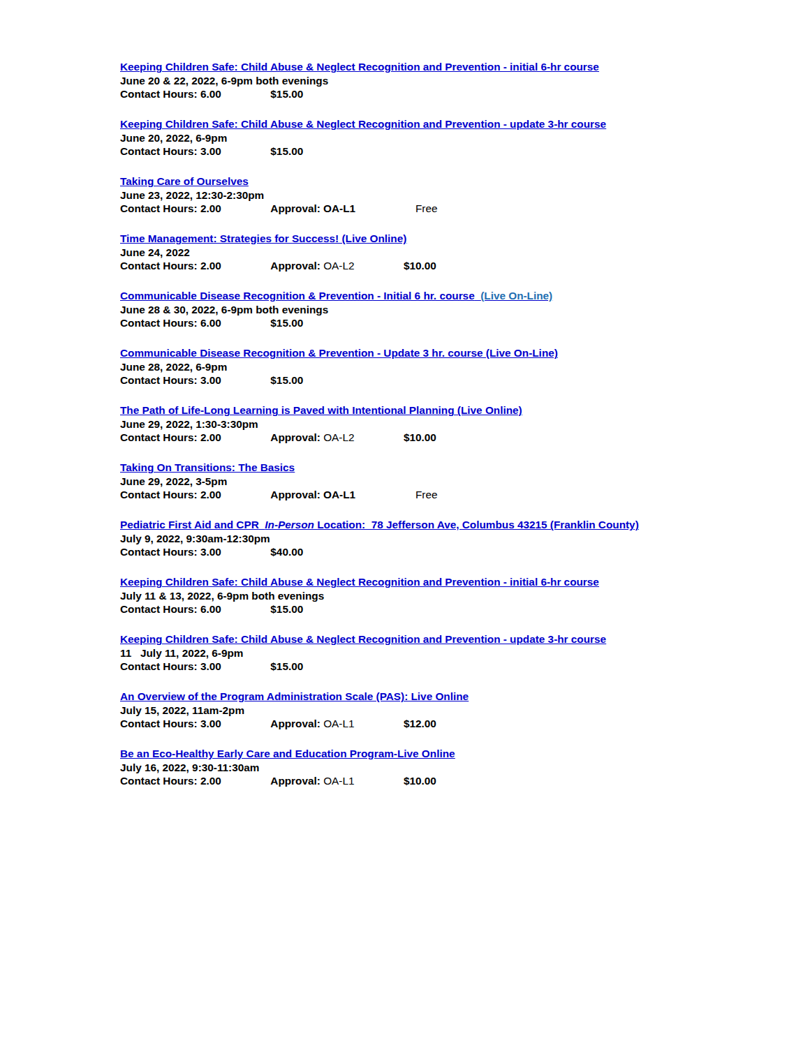Keeping Children Safe: Child Abuse & Neglect Recognition and Prevention - initial 6-hr course June 20 & 22, 2022, 6-9pm both evenings Contact Hours: 6.00 $15.00
Keeping Children Safe: Child Abuse & Neglect Recognition and Prevention - update 3-hr course June 20, 2022, 6-9pm Contact Hours: 3.00 $15.00
Taking Care of Ourselves June 23, 2022, 12:30-2:30pm Contact Hours: 2.00 Approval: OA-L1 Free
Time Management: Strategies for Success! (Live Online) June 24, 2022 Contact Hours: 2.00 Approval: OA-L2 $10.00
Communicable Disease Recognition & Prevention - Initial 6 hr. course (Live On-Line) June 28 & 30, 2022, 6-9pm both evenings Contact Hours: 6.00 $15.00
Communicable Disease Recognition & Prevention - Update 3 hr. course (Live On-Line) June 28, 2022, 6-9pm Contact Hours: 3.00 $15.00
The Path of Life-Long Learning is Paved with Intentional Planning (Live Online) June 29, 2022, 1:30-3:30pm Contact Hours: 2.00 Approval: OA-L2 $10.00
Taking On Transitions: The Basics June 29, 2022, 3-5pm Contact Hours: 2.00 Approval: OA-L1 Free
Pediatric First Aid and CPR In-Person Location: 78 Jefferson Ave, Columbus 43215 (Franklin County) July 9, 2022, 9:30am-12:30pm Contact Hours: 3.00 $40.00
Keeping Children Safe: Child Abuse & Neglect Recognition and Prevention - initial 6-hr course July 11 & 13, 2022, 6-9pm both evenings Contact Hours: 6.00 $15.00
Keeping Children Safe: Child Abuse & Neglect Recognition and Prevention - update 3-hr course 11 July 11, 2022, 6-9pm Contact Hours: 3.00 $15.00
An Overview of the Program Administration Scale (PAS): Live Online July 15, 2022, 11am-2pm Contact Hours: 3.00 Approval: OA-L1 $12.00
Be an Eco-Healthy Early Care and Education Program-Live Online July 16, 2022, 9:30-11:30am Contact Hours: 2.00 Approval: OA-L1 $10.00